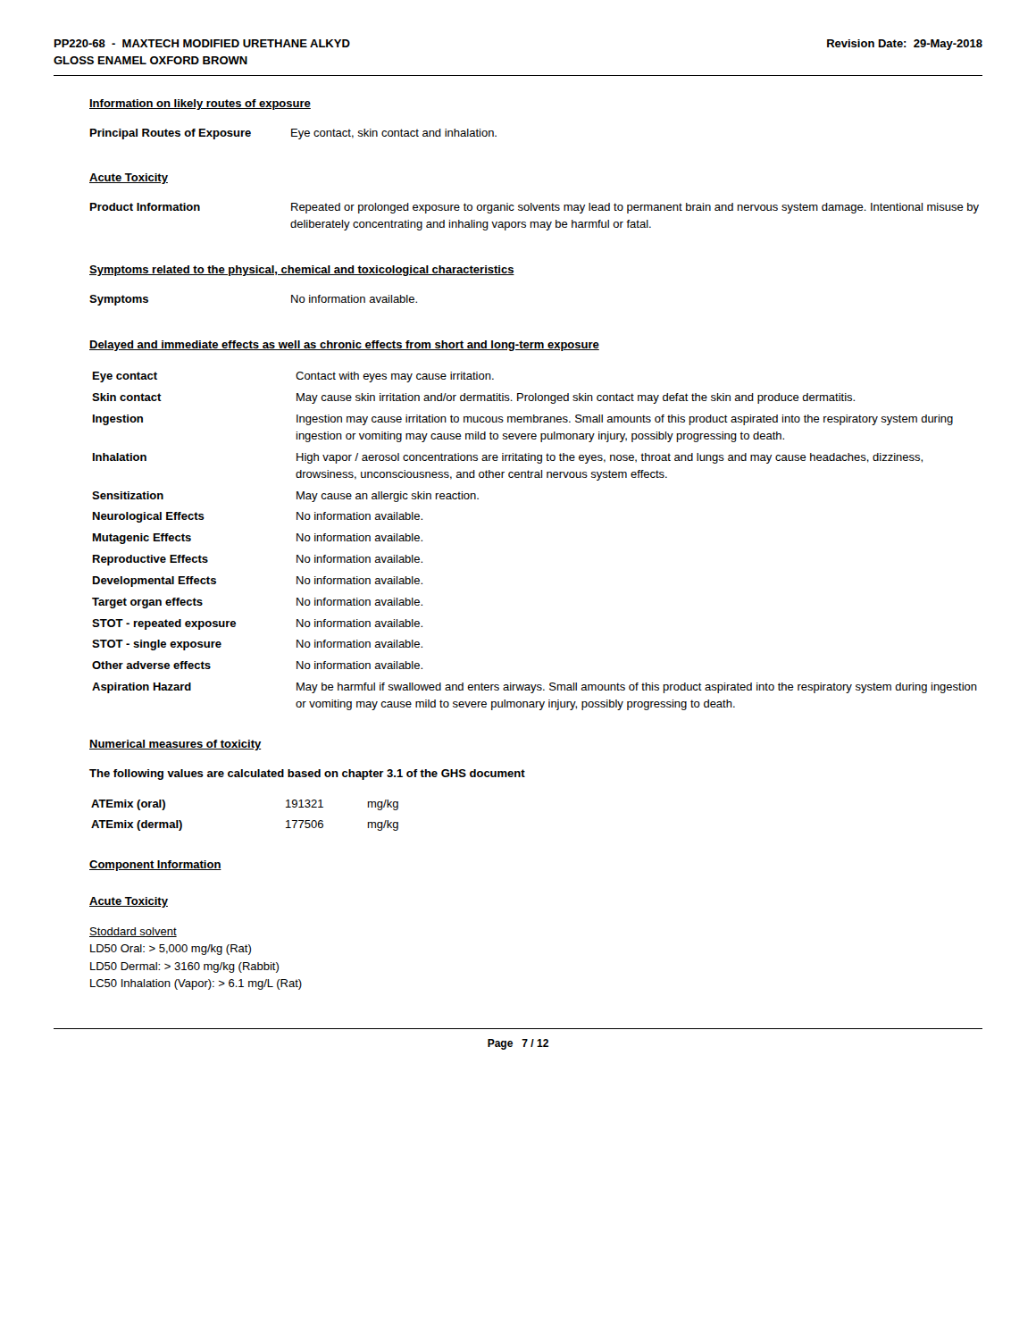PP220-68 - MAXTECH MODIFIED URETHANE ALKYD
GLOSS ENAMEL OXFORD BROWN
Revision Date: 29-May-2018
Information on likely routes of exposure
| Principal Routes of Exposure | Eye contact, skin contact and inhalation. |
Acute Toxicity
| Product Information | Repeated or prolonged exposure to organic solvents may lead to permanent brain and nervous system damage. Intentional misuse by deliberately concentrating and inhaling vapors may be harmful or fatal. |
Symptoms related to the physical, chemical and toxicological characteristics
| Symptoms | No information available. |
Delayed and immediate effects as well as chronic effects from short and long-term exposure
| Eye contact | Contact with eyes may cause irritation. |
| Skin contact | May cause skin irritation and/or dermatitis. Prolonged skin contact may defat the skin and produce dermatitis. |
| Ingestion | Ingestion may cause irritation to mucous membranes. Small amounts of this product aspirated into the respiratory system during ingestion or vomiting may cause mild to severe pulmonary injury, possibly progressing to death. |
| Inhalation | High vapor / aerosol concentrations are irritating to the eyes, nose, throat and lungs and may cause headaches, dizziness, drowsiness, unconsciousness, and other central nervous system effects. |
| Sensitization | May cause an allergic skin reaction. |
| Neurological Effects | No information available. |
| Mutagenic Effects | No information available. |
| Reproductive Effects | No information available. |
| Developmental Effects | No information available. |
| Target organ effects | No information available. |
| STOT - repeated exposure | No information available. |
| STOT - single exposure | No information available. |
| Other adverse effects | No information available. |
| Aspiration Hazard | May be harmful if swallowed and enters airways. Small amounts of this product aspirated into the respiratory system during ingestion or vomiting may cause mild to severe pulmonary injury, possibly progressing to death. |
Numerical measures of toxicity
The following values are calculated based on chapter 3.1 of the GHS document
| ATEmix (oral) | 191321 | mg/kg |
| ATEmix (dermal) | 177506 | mg/kg |
Component Information
Acute Toxicity
Stoddard solvent
LD50 Oral: > 5,000 mg/kg (Rat)
LD50 Dermal: > 3160 mg/kg (Rabbit)
LC50 Inhalation (Vapor): > 6.1 mg/L (Rat)
Page 7 / 12